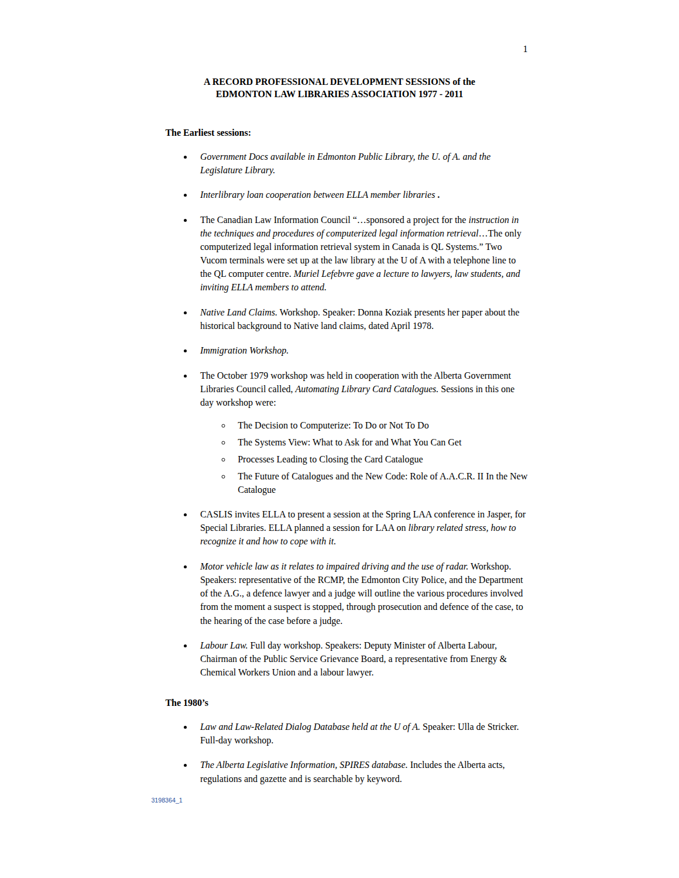1
A RECORD PROFESSIONAL DEVELOPMENT SESSIONS of the
EDMONTON LAW LIBRARIES ASSOCIATION 1977 - 2011
The Earliest sessions:
Government Docs available in Edmonton Public Library, the U. of A. and the Legislature Library.
Interlibrary loan cooperation between ELLA member libraries .
The Canadian Law Information Council “…sponsored a project for the instruction in the techniques and procedures of computerized legal information retrieval…The only computerized legal information retrieval system in Canada is QL Systems.” Two Vucom terminals were set up at the law library at the U of A with a telephone line to the QL computer centre. Muriel Lefebvre gave a lecture to lawyers, law students, and inviting ELLA members to attend.
Native Land Claims. Workshop. Speaker: Donna Koziak presents her paper about the historical background to Native land claims, dated April 1978.
Immigration Workshop.
The October 1979 workshop was held in cooperation with the Alberta Government Libraries Council called, Automating Library Card Catalogues. Sessions in this one day workshop were:
The Decision to Computerize: To Do or Not To Do
The Systems View: What to Ask for and What You Can Get
Processes Leading to Closing the Card Catalogue
The Future of Catalogues and the New Code: Role of A.A.C.R. II In the New Catalogue
CASLIS invites ELLA to present a session at the Spring LAA conference in Jasper, for Special Libraries. ELLA planned a session for LAA on library related stress, how to recognize it and how to cope with it.
Motor vehicle law as it relates to impaired driving and the use of radar. Workshop. Speakers: representative of the RCMP, the Edmonton City Police, and the Department of the A.G., a defence lawyer and a judge will outline the various procedures involved from the moment a suspect is stopped, through prosecution and defence of the case, to the hearing of the case before a judge.
Labour Law. Full day workshop. Speakers: Deputy Minister of Alberta Labour, Chairman of the Public Service Grievance Board, a representative from Energy & Chemical Workers Union and a labour lawyer.
The 1980’s
Law and Law-Related Dialog Database held at the U of A. Speaker: Ulla de Stricker. Full-day workshop.
The Alberta Legislative Information, SPIRES database. Includes the Alberta acts, regulations and gazette and is searchable by keyword.
3198364_1